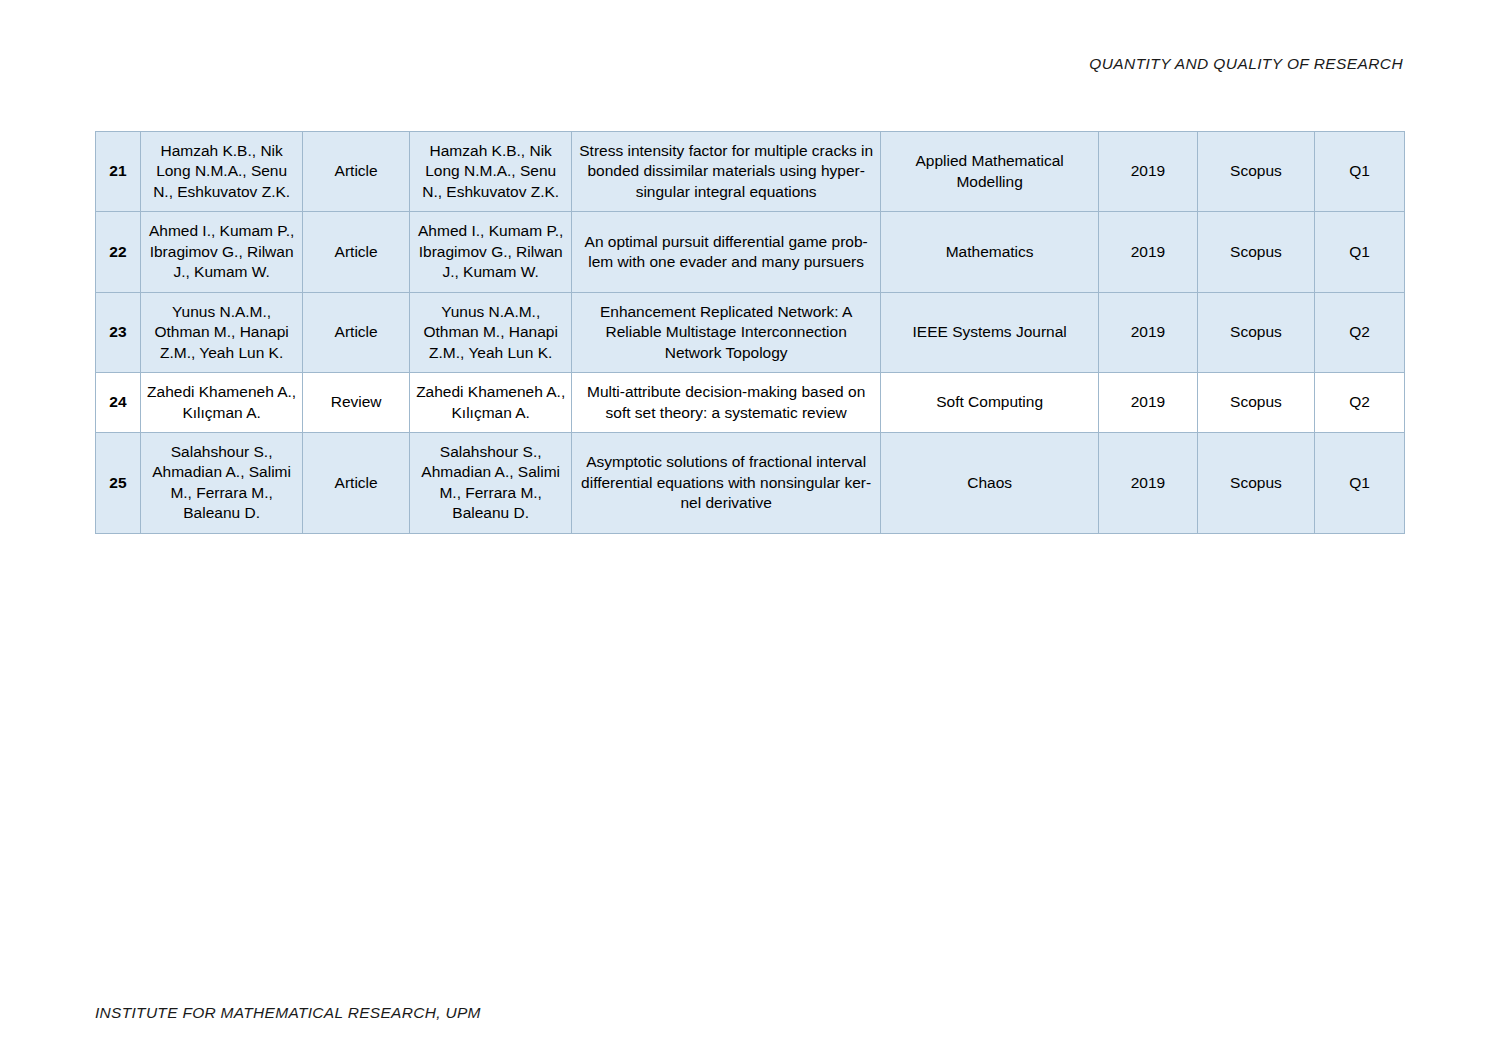QUANTITY AND QUALITY OF RESEARCH
| 21 | Hamzah K.B., Nik Long N.M.A., Senu N., Eshkuvatov Z.K. | Article | Hamzah K.B., Nik Long N.M.A., Senu N., Eshkuvatov Z.K. | Stress intensity factor for multiple cracks in bonded dissimilar materials using hypersingular integral equations | Applied Mathematical Modelling | 2019 | Scopus | Q1 |
| 22 | Ahmed I., Kumam P., Ibragimov G., Rilwan J., Kumam W. | Article | Ahmed I., Kumam P., Ibragimov G., Rilwan J., Kumam W. | An optimal pursuit differential game problem with one evader and many pursuers | Mathematics | 2019 | Scopus | Q1 |
| 23 | Yunus N.A.M., Othman M., Hanapi Z.M., Yeah Lun K. | Article | Yunus N.A.M., Othman M., Hanapi Z.M., Yeah Lun K. | Enhancement Replicated Network: A Reliable Multistage Interconnection Network Topology | IEEE Systems Journal | 2019 | Scopus | Q2 |
| 24 | Zahedi Khameneh A., Kılıçman A. | Review | Zahedi Khameneh A., Kılıçman A. | Multi-attribute decision-making based on soft set theory: a systematic review | Soft Computing | 2019 | Scopus | Q2 |
| 25 | Salahshour S., Ahmadian A., Salimi M., Ferrara M., Baleanu D. | Article | Salahshour S., Ahmadian A., Salimi M., Ferrara M., Baleanu D. | Asymptotic solutions of fractional interval differential equations with nonsingular kernel derivative | Chaos | 2019 | Scopus | Q1 |
INSTITUTE FOR MATHEMATICAL RESEARCH, UPM